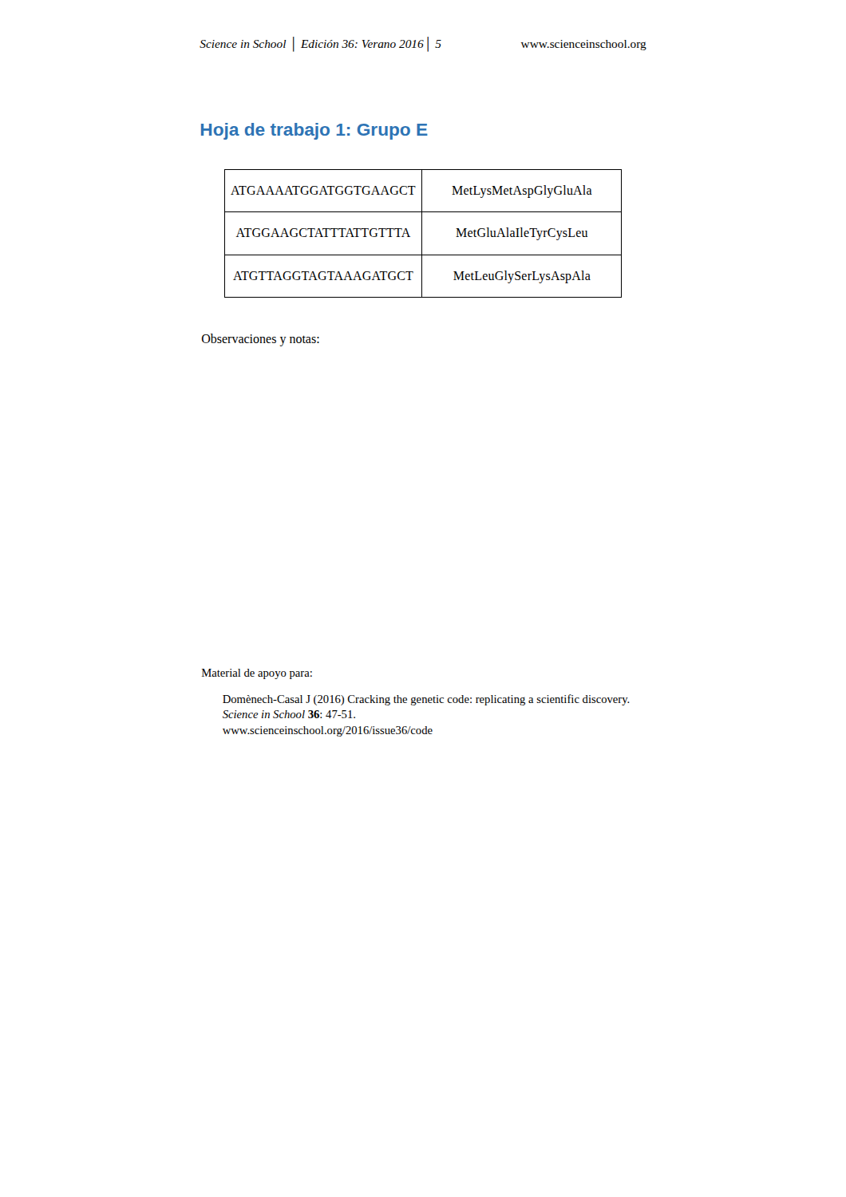Science in School │ Edición 36: Verano 2016│ 5
www.scienceinschool.org
Hoja de trabajo 1: Grupo E
| ATGAAAATGGATGGTGAAGCT | MetLysMetAspGlyGluAla |
| ATGGAAGCTATTTATTGTTTA | MetGluAlaIleTyrCysLeu |
| ATGTTAGGTAGTAAAGATGCT | MetLeuGlySerLysAspAla |
Observaciones y notas:
Material de apoyo para:
Domènech-Casal J (2016) Cracking the genetic code: replicating a scientific discovery. Science in School 36: 47-51.
www.scienceinschool.org/2016/issue36/code